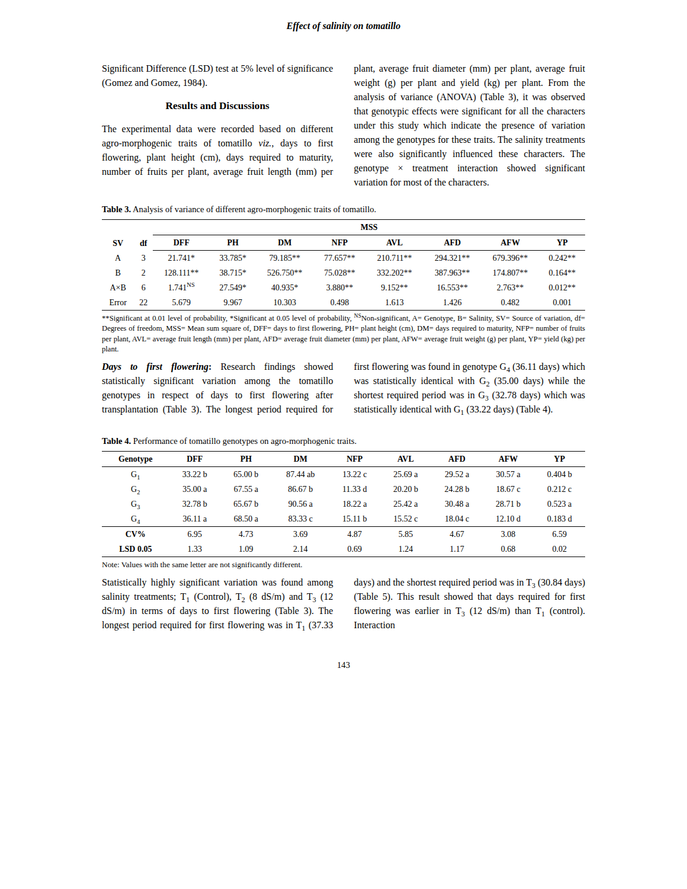Effect of salinity on tomatillo
Significant Difference (LSD) test at 5% level of significance (Gomez and Gomez, 1984).
Results and Discussions
The experimental data were recorded based on different agro-morphogenic traits of tomatillo viz., days to first flowering, plant height (cm), days required to maturity, number of fruits per plant, average fruit length (mm) per plant, average fruit diameter (mm) per plant, average fruit weight (g) per plant and yield (kg) per plant. From the analysis of variance (ANOVA) (Table 3), it was observed that genotypic effects were significant for all the characters under this study which indicate the presence of variation among the genotypes for these traits. The salinity treatments were also significantly influenced these characters. The genotype × treatment interaction showed significant variation for most of the characters.
Table 3. Analysis of variance of different agro-morphogenic traits of tomatillo.
| SV | df | MSS |
| --- | --- | --- |
| DFF | PH | DM | NFP | AVL | AFD | AFW | YP |
| A | 3 | 21.741* | 33.785* | 79.185** | 77.657** | 210.711** | 294.321** | 679.396** | 0.242** |
| B | 2 | 128.111** | 38.715* | 526.750** | 75.028** | 332.202** | 387.963** | 174.807** | 0.164** |
| A×B | 6 | 1.741 NS | 27.549* | 40.935* | 3.880** | 9.152** | 16.553** | 2.763** | 0.012** |
| Error | 22 | 5.679 | 9.967 | 10.303 | 0.498 | 1.613 | 1.426 | 0.482 | 0.001 |
**Significant at 0.01 level of probability, *Significant at 0.05 level of probability, NSNon-significant, A= Genotype, B= Salinity, SV= Source of variation, df= Degrees of freedom, MSS= Mean sum square of, DFF= days to first flowering, PH= plant height (cm), DM= days required to maturity, NFP= number of fruits per plant, AVL= average fruit length (mm) per plant, AFD= average fruit diameter (mm) per plant, AFW= average fruit weight (g) per plant, YP= yield (kg) per plant.
Days to first flowering: Research findings showed statistically significant variation among the tomatillo genotypes in respect of days to first flowering after transplantation (Table 3). The longest period required for first flowering was found in genotype G4 (36.11 days) which was statistically identical with G2 (35.00 days) while the shortest required period was in G3 (32.78 days) which was statistically identical with G1 (33.22 days) (Table 4).
Table 4. Performance of tomatillo genotypes on agro-morphogenic traits.
| Genotype | DFF | PH | DM | NFP | AVL | AFD | AFW | YP |
| --- | --- | --- | --- | --- | --- | --- | --- | --- |
| G 1 | 33.22 b | 65.00 b | 87.44 ab | 13.22 c | 25.69 a | 29.52 a | 30.57 a | 0.404 b |
| G 2 | 35.00 a | 67.55 a | 86.67 b | 11.33 d | 20.20 b | 24.28 b | 18.67 c | 0.212 c |
| G 3 | 32.78 b | 65.67 b | 90.56 a | 18.22 a | 25.42 a | 30.48 a | 28.71 b | 0.523 a |
| G 4 | 36.11 a | 68.50 a | 83.33 c | 15.11 b | 15.52 c | 18.04 c | 12.10 d | 0.183 d |
| CV% | 6.95 | 4.73 | 3.69 | 4.87 | 5.85 | 4.67 | 3.08 | 6.59 |
| LSD 0.05 | 1.33 | 1.09 | 2.14 | 0.69 | 1.24 | 1.17 | 0.68 | 0.02 |
Note: Values with the same letter are not significantly different.
Statistically highly significant variation was found among salinity treatments; T1 (Control), T2 (8 dS/m) and T3 (12 dS/m) in terms of days to first flowering (Table 3). The longest period required for first flowering was in T1 (37.33 days) and the shortest required period was in T3 (30.84 days) (Table 5). This result showed that days required for first flowering was earlier in T3 (12 dS/m) than T1 (control). Interaction
143